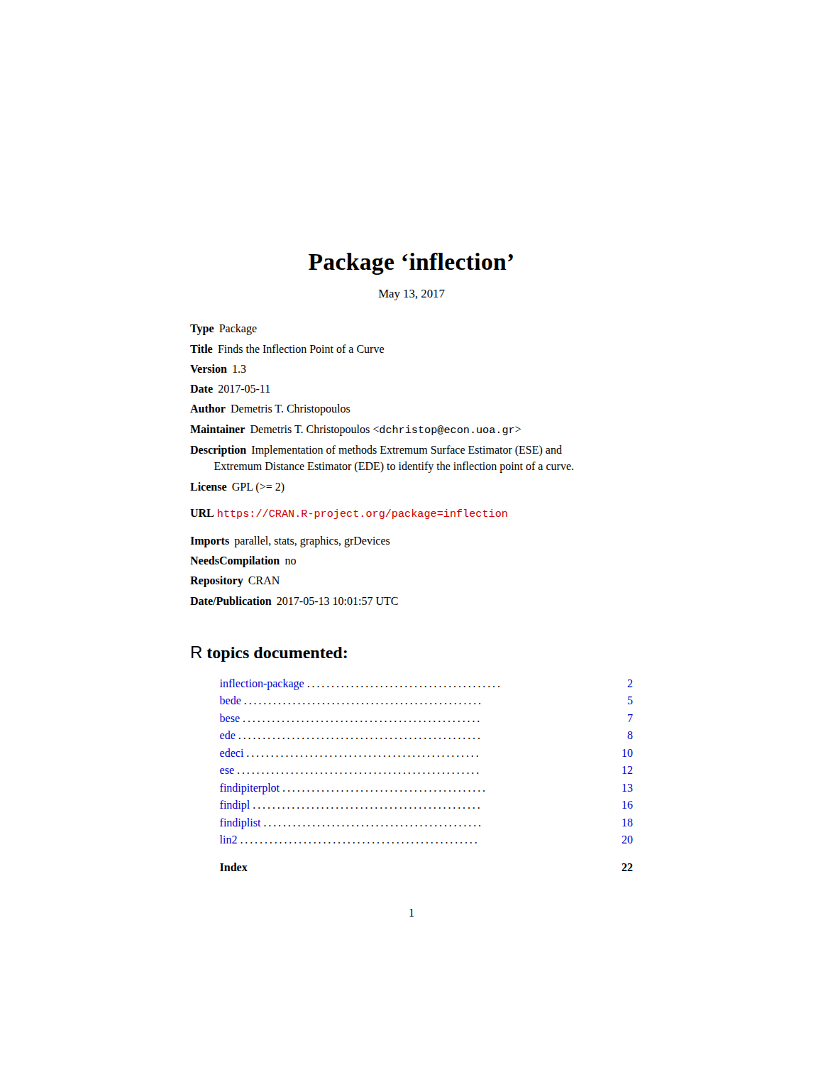Package ‘inflection’
May 13, 2017
Type
Package
Title
Finds the Inflection Point of a Curve
Version
1.3
Date
2017-05-11
Author
Demetris T. Christopoulos
Maintainer
Demetris T. Christopoulos <dchristop@econ.uoa.gr>
Description
Implementation of methods Extremum Surface Estimator (ESE) and
Extremum Distance Estimator (EDE) to identify the inflection point of a curve.
License
GPL (>= 2)
URL https://CRAN.R-project.org/package=inflection
Imports
parallel, stats, graphics, grDevices
NeedsCompilation
no
Repository
CRAN
Date/Publication
2017-05-13 10:01:57 UTC
R topics documented:
inflection-package........................................ 2
bede................................................. 5
bese................................................. 7
ede.................................................. 8
edeci................................................ 10
ese.................................................. 12
findipiterplot.......................................... 13
findipl............................................... 16
findiplist............................................. 18
lin2................................................. 20
Index 22
1